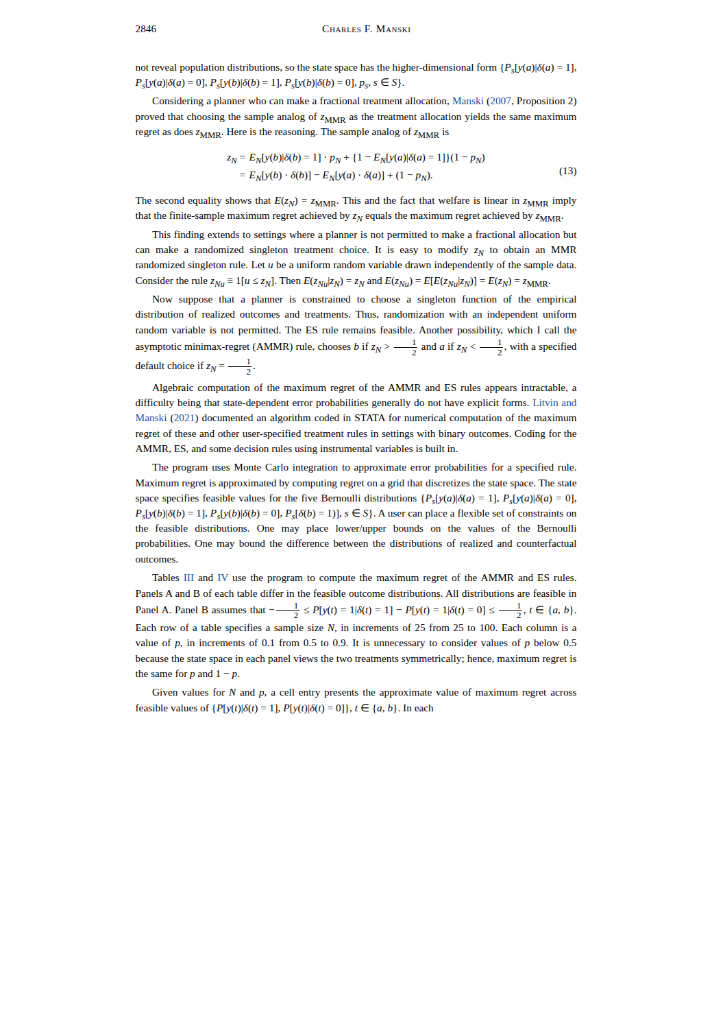2846 Charles F. Manski
not reveal population distributions, so the state space has the higher-dimensional form {Ps[y(a)|δ(a) = 1], Ps[y(a)|δ(a) = 0], Ps[y(b)|δ(b) = 1], Ps[y(b)|δ(b) = 0], ps, s ∈ S}.
Considering a planner who can make a fractional treatment allocation, Manski (2007, Proposition 2) proved that choosing the sample analog of zMMR as the treatment allocation yields the same maximum regret as does zMMR. Here is the reasoning. The sample analog of zMMR is
| z N = | E N [ y ( b )/ δ ( b ) = 1] · p N + {1 − E N [ y ( a )/ δ ( a ) = 1]}(1 − p N ) |
| = | E N [ y ( b ) · δ ( b )] − E N [ y ( a ) · δ ( a )] + (1 − p N ). |
(13)
The second equality shows that E(zN) = zMMR. This and the fact that welfare is linear in zMMR imply that the finite-sample maximum regret achieved by zN equals the maximum regret achieved by zMMR.
This finding extends to settings where a planner is not permitted to make a fractional allocation but can make a randomized singleton treatment choice. It is easy to modify zN to obtain an MMR randomized singleton rule. Let u be a uniform random variable drawn independently of the sample data. Consider the rule zNu ≡ 1[u ≤ zN]. Then E(zNu|zN) = zN and E(zNu) = E[E(zNu|zN)] = E(zN) = zMMR.
Now suppose that a planner is constrained to choose a singleton function of the empirical distribution of realized outcomes and treatments. Thus, randomization with an independent uniform random variable is not permitted. The ES rule remains feasible. Another possibility, which I call the asymptotic minimax-regret (AMMR) rule, chooses b if zN > 12 and a if zN < 12, with a specified default choice if zN = 12.
Algebraic computation of the maximum regret of the AMMR and ES rules appears intractable, a difficulty being that state-dependent error probabilities generally do not have explicit forms. Litvin and Manski (2021) documented an algorithm coded in STATA for numerical computation of the maximum regret of these and other user-specified treatment rules in settings with binary outcomes. Coding for the AMMR, ES, and some decision rules using instrumental variables is built in.
The program uses Monte Carlo integration to approximate error probabilities for a specified rule. Maximum regret is approximated by computing regret on a grid that discretizes the state space. The state space specifies feasible values for the five Bernoulli distributions {Ps[y(a)|δ(a) = 1], Ps[y(a)|δ(a) = 0], Ps[y(b)|δ(b) = 1], Ps[y(b)|δ(b) = 0], Ps[δ(b) = 1)], s ∈ S}. A user can place a flexible set of constraints on the feasible distributions. One may place lower/upper bounds on the values of the Bernoulli probabilities. One may bound the difference between the distributions of realized and counterfactual outcomes.
Tables III and IV use the program to compute the maximum regret of the AMMR and ES rules. Panels A and B of each table differ in the feasible outcome distributions. All distributions are feasible in Panel A. Panel B assumes that −12 ≤ P[y(t) = 1|δ(t) = 1] − P[y(t) = 1|δ(t) = 0] ≤ 12, t ∈ {a, b}. Each row of a table specifies a sample size N, in increments of 25 from 25 to 100. Each column is a value of p, in increments of 0.1 from 0.5 to 0.9. It is unnecessary to consider values of p below 0.5 because the state space in each panel views the two treatments symmetrically; hence, maximum regret is the same for p and 1 − p.
Given values for N and p, a cell entry presents the approximate value of maximum regret across feasible values of {P[y(t)|δ(t) = 1], P[y(t)|δ(t) = 0]}, t ∈ {a, b}. In each